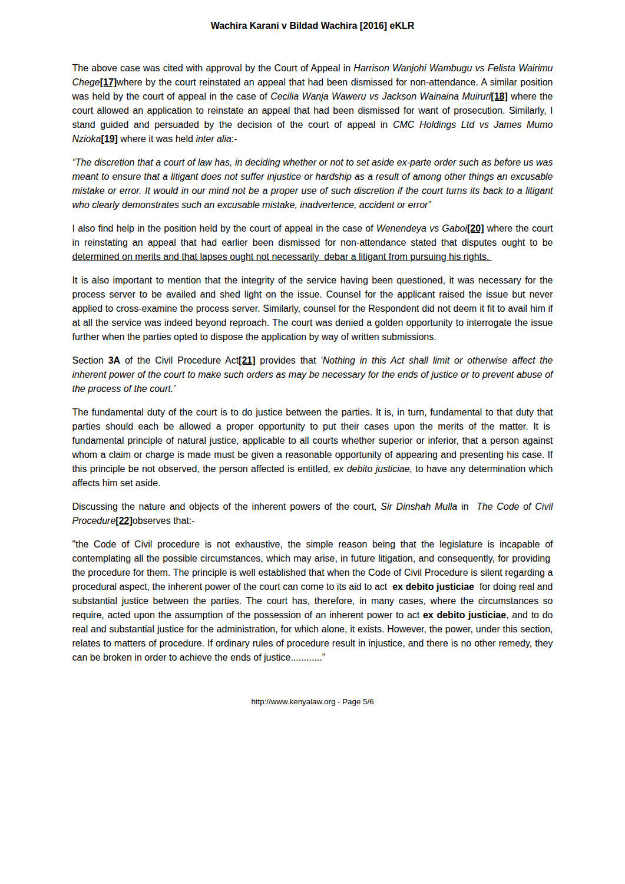Wachira Karani v Bildad Wachira [2016] eKLR
The above case was cited with approval by the Court of Appeal in Harrison Wanjohi Wambugu vs Felista Wairimu Chege[17] where by the court reinstated an appeal that had been dismissed for non-attendance. A similar position was held by the court of appeal in the case of Cecilia Wanja Waweru vs Jackson Wainaina Muiruri[18] where the court allowed an application to reinstate an appeal that had been dismissed for want of prosecution. Similarly, I stand guided and persuaded by the decision of the court of appeal in CMC Holdings Ltd vs James Mumo Nzioka[19] where it was held inter alia:-
“The discretion that a court of law has, in deciding whether or not to set aside ex-parte order such as before us was meant to ensure that a litigant does not suffer injustice or hardship as a result of among other things an excusable mistake or error. It would in our mind not be a proper use of such discretion if the court turns its back to a litigant who clearly demonstrates such an excusable mistake, inadvertence, accident or error”
I also find help in the position held by the court of appeal in the case of Wenendeya vs Gaboi[20] where the court in reinstating an appeal that had earlier been dismissed for non-attendance stated that disputes ought to be determined on merits and that lapses ought not necessarily debar a litigant from pursuing his rights.
It is also important to mention that the integrity of the service having been questioned, it was necessary for the process server to be availed and shed light on the issue. Counsel for the applicant raised the issue but never applied to cross-examine the process server. Similarly, counsel for the Respondent did not deem it fit to avail him if at all the service was indeed beyond reproach. The court was denied a golden opportunity to interrogate the issue further when the parties opted to dispose the application by way of written submissions.
Section 3A of the Civil Procedure Act[21] provides that ‘Nothing in this Act shall limit or otherwise affect the inherent power of the court to make such orders as may be necessary for the ends of justice or to prevent abuse of the process of the court.’
The fundamental duty of the court is to do justice between the parties. It is, in turn, fundamental to that duty that parties should each be allowed a proper opportunity to put their cases upon the merits of the matter. It is fundamental principle of natural justice, applicable to all courts whether superior or inferior, that a person against whom a claim or charge is made must be given a reasonable opportunity of appearing and presenting his case. If this principle be not observed, the person affected is entitled, ex debito justiciae, to have any determination which affects him set aside.
Discussing the nature and objects of the inherent powers of the court, Sir Dinshah Mulla in The Code of Civil Procedure[22] observes that:-
"the Code of Civil procedure is not exhaustive, the simple reason being that the legislature is incapable of contemplating all the possible circumstances, which may arise, in future litigation, and consequently, for providing the procedure for them. The principle is well established that when the Code of Civil Procedure is silent regarding a procedural aspect, the inherent power of the court can come to its aid to act ex debito justiciae for doing real and substantial justice between the parties. The court has, therefore, in many cases, where the circumstances so require, acted upon the assumption of the possession of an inherent power to act ex debito justiciae, and to do real and substantial justice for the administration, for which alone, it exists. However, the power, under this section, relates to matters of procedure. If ordinary rules of procedure result in injustice, and there is no other remedy, they can be broken in order to achieve the ends of justice............"
http://www.kenyalaw.org - Page 5/6